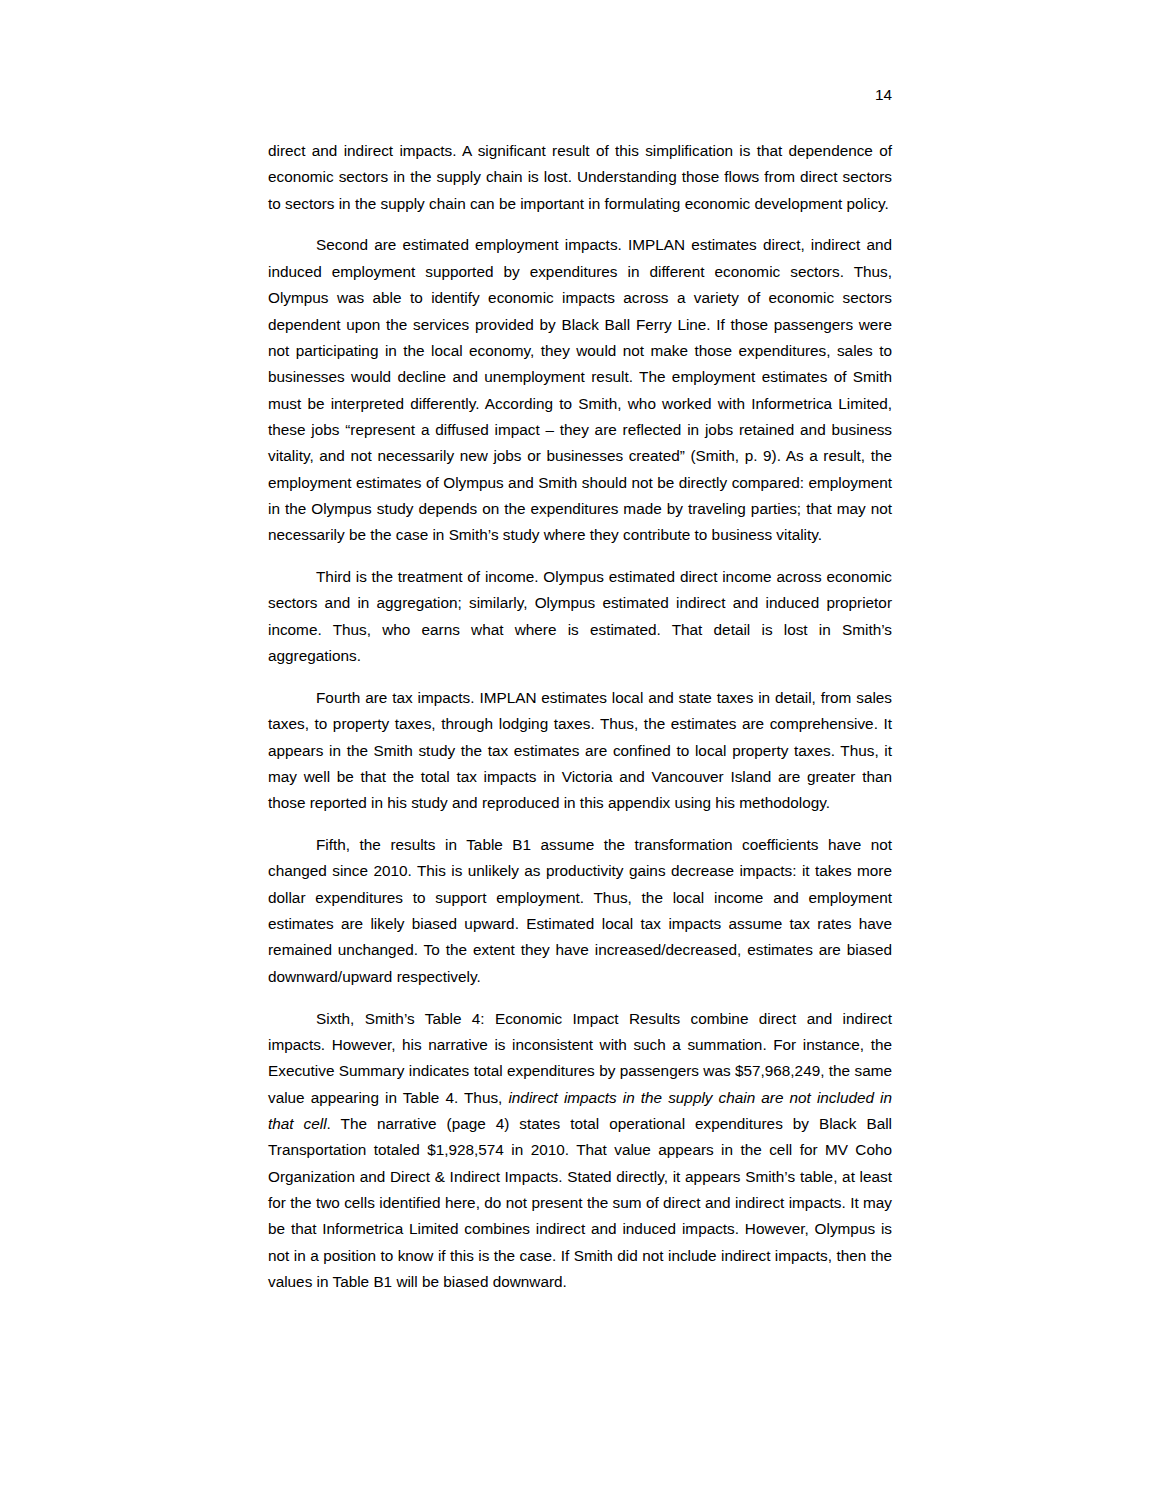14
direct and indirect impacts. A significant result of this simplification is that dependence of economic sectors in the supply chain is lost. Understanding those flows from direct sectors to sectors in the supply chain can be important in formulating economic development policy.
Second are estimated employment impacts. IMPLAN estimates direct, indirect and induced employment supported by expenditures in different economic sectors. Thus, Olympus was able to identify economic impacts across a variety of economic sectors dependent upon the services provided by Black Ball Ferry Line. If those passengers were not participating in the local economy, they would not make those expenditures, sales to businesses would decline and unemployment result. The employment estimates of Smith must be interpreted differently. According to Smith, who worked with Informetrica Limited, these jobs “represent a diffused impact – they are reflected in jobs retained and business vitality, and not necessarily new jobs or businesses created” (Smith, p. 9). As a result, the employment estimates of Olympus and Smith should not be directly compared: employment in the Olympus study depends on the expenditures made by traveling parties; that may not necessarily be the case in Smith’s study where they contribute to business vitality.
Third is the treatment of income. Olympus estimated direct income across economic sectors and in aggregation; similarly, Olympus estimated indirect and induced proprietor income. Thus, who earns what where is estimated. That detail is lost in Smith’s aggregations.
Fourth are tax impacts. IMPLAN estimates local and state taxes in detail, from sales taxes, to property taxes, through lodging taxes. Thus, the estimates are comprehensive. It appears in the Smith study the tax estimates are confined to local property taxes. Thus, it may well be that the total tax impacts in Victoria and Vancouver Island are greater than those reported in his study and reproduced in this appendix using his methodology.
Fifth, the results in Table B1 assume the transformation coefficients have not changed since 2010. This is unlikely as productivity gains decrease impacts: it takes more dollar expenditures to support employment. Thus, the local income and employment estimates are likely biased upward. Estimated local tax impacts assume tax rates have remained unchanged. To the extent they have increased/decreased, estimates are biased downward/upward respectively.
Sixth, Smith’s Table 4: Economic Impact Results combine direct and indirect impacts. However, his narrative is inconsistent with such a summation. For instance, the Executive Summary indicates total expenditures by passengers was $57,968,249, the same value appearing in Table 4. Thus, indirect impacts in the supply chain are not included in that cell. The narrative (page 4) states total operational expenditures by Black Ball Transportation totaled $1,928,574 in 2010. That value appears in the cell for MV Coho Organization and Direct & Indirect Impacts. Stated directly, it appears Smith’s table, at least for the two cells identified here, do not present the sum of direct and indirect impacts. It may be that Informetrica Limited combines indirect and induced impacts. However, Olympus is not in a position to know if this is the case. If Smith did not include indirect impacts, then the values in Table B1 will be biased downward.